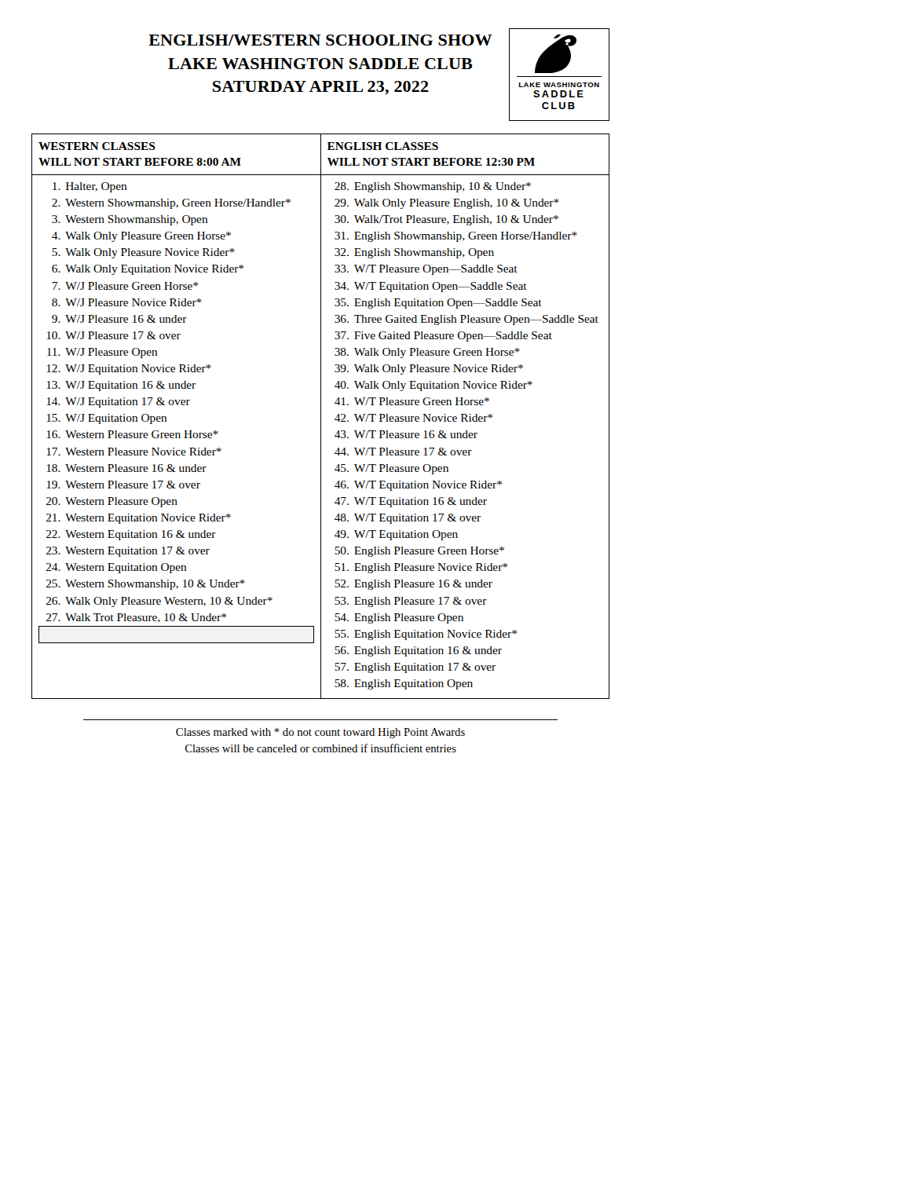LAKE WASHINGTON SADDLE CLUB
ENGLISH/WESTERN SCHOOLING SHOW LAKE WASHINGTON SADDLE CLUB SATURDAY APRIL 23, 2022
| WESTERN CLASSES WILL NOT START BEFORE 8:00 AM | ENGLISH CLASSES WILL NOT START BEFORE 12:30 PM |
| --- | --- |
| Halter, Open Western Showmanship, Green Horse/Handler* Western Showmanship, Open Walk Only Pleasure Green Horse* Walk Only Pleasure Novice Rider* Walk Only Equitation Novice Rider* W/J Pleasure Green Horse* W/J Pleasure Novice Rider* W/J Pleasure 16 & under W/J Pleasure 17 & over W/J Pleasure Open W/J Equitation Novice Rider* W/J Equitation 16 & under W/J Equitation 17 & over W/J Equitation Open Western Pleasure Green Horse* Western Pleasure Novice Rider* Western Pleasure 16 & under Western Pleasure 17 & over Western Pleasure Open Western Equitation Novice Rider* Western Equitation 16 & under Western Equitation 17 & over Western Equitation Open Western Showmanship, 10 & Under* Walk Only Pleasure Western, 10 & Under* Walk Trot Pleasure, 10 & Under* | English Showmanship, 10 & Under* Walk Only Pleasure English, 10 & Under* Walk/Trot Pleasure, English, 10 & Under* English Showmanship, Green Horse/Handler* English Showmanship, Open W/T Pleasure Open—Saddle Seat W/T Equitation Open—Saddle Seat English Equitation Open—Saddle Seat Three Gaited English Pleasure Open—Saddle Seat Five Gaited Pleasure Open—Saddle Seat Walk Only Pleasure Green Horse* Walk Only Pleasure Novice Rider* Walk Only Equitation Novice Rider* W/T Pleasure Green Horse* W/T Pleasure Novice Rider* W/T Pleasure 16 & under W/T Pleasure 17 & over W/T Pleasure Open W/T Equitation Novice Rider* W/T Equitation 16 & under W/T Equitation 17 & over W/T Equitation Open English Pleasure Green Horse* English Pleasure Novice Rider* English Pleasure 16 & under English Pleasure 17 & over English Pleasure Open English Equitation Novice Rider* English Equitation 16 & under English Equitation 17 & over English Equitation Open |
Classes marked with * do not count toward High Point Awards
Classes will be canceled or combined if insufficient entries